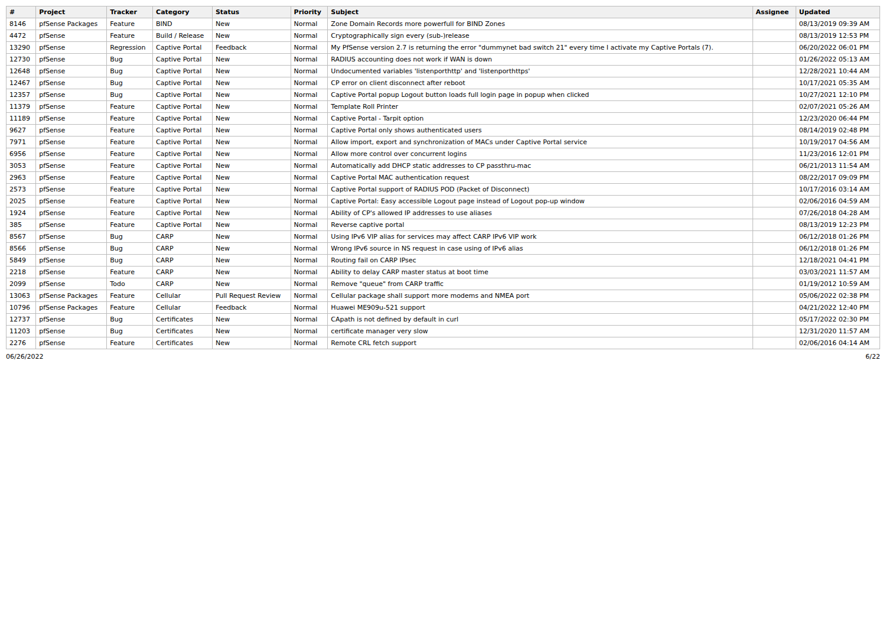| # | Project | Tracker | Category | Status | Priority | Subject | Assignee | Updated |
| --- | --- | --- | --- | --- | --- | --- | --- | --- |
| 8146 | pfSense Packages | Feature | BIND | New | Normal | Zone Domain Records more powerfull for BIND Zones | | 08/13/2019 09:39 AM |
| 4472 | pfSense | Feature | Build / Release | New | Normal | Cryptographically sign every (sub-)release | | 08/13/2019 12:53 PM |
| 13290 | pfSense | Regression | Captive Portal | Feedback | Normal | My PfSense version 2.7 is returning the error "dummynet bad switch 21" every time I activate my Captive Portals (7). | | 06/20/2022 06:01 PM |
| 12730 | pfSense | Bug | Captive Portal | New | Normal | RADIUS accounting does not work if WAN is down | | 01/26/2022 05:13 AM |
| 12648 | pfSense | Bug | Captive Portal | New | Normal | Undocumented variables 'listenporthttp' and 'listenporthttps' | | 12/28/2021 10:44 AM |
| 12467 | pfSense | Bug | Captive Portal | New | Normal | CP error on client disconnect after reboot | | 10/17/2021 05:35 AM |
| 12357 | pfSense | Bug | Captive Portal | New | Normal | Captive Portal popup Logout button loads full login page in popup when clicked | | 10/27/2021 12:10 PM |
| 11379 | pfSense | Feature | Captive Portal | New | Normal | Template Roll Printer | | 02/07/2021 05:26 AM |
| 11189 | pfSense | Feature | Captive Portal | New | Normal | Captive Portal - Tarpit option | | 12/23/2020 06:44 PM |
| 9627 | pfSense | Feature | Captive Portal | New | Normal | Captive Portal only shows authenticated users | | 08/14/2019 02:48 PM |
| 7971 | pfSense | Feature | Captive Portal | New | Normal | Allow import, export and synchronization of MACs under Captive Portal service | | 10/19/2017 04:56 AM |
| 6956 | pfSense | Feature | Captive Portal | New | Normal | Allow more control over concurrent logins | | 11/23/2016 12:01 PM |
| 3053 | pfSense | Feature | Captive Portal | New | Normal | Automatically add DHCP static addresses to CP passthru-mac | | 06/21/2013 11:54 AM |
| 2963 | pfSense | Feature | Captive Portal | New | Normal | Captive Portal MAC authentication request | | 08/22/2017 09:09 PM |
| 2573 | pfSense | Feature | Captive Portal | New | Normal | Captive Portal support of RADIUS POD (Packet of Disconnect) | | 10/17/2016 03:14 AM |
| 2025 | pfSense | Feature | Captive Portal | New | Normal | Captive Portal: Easy accessible Logout page instead of Logout pop-up window | | 02/06/2016 04:59 AM |
| 1924 | pfSense | Feature | Captive Portal | New | Normal | Ability of CP's allowed IP addresses to use aliases | | 07/26/2018 04:28 AM |
| 385 | pfSense | Feature | Captive Portal | New | Normal | Reverse captive portal | | 08/13/2019 12:23 PM |
| 8567 | pfSense | Bug | CARP | New | Normal | Using IPv6 VIP alias for services may affect CARP IPv6 VIP work | | 06/12/2018 01:26 PM |
| 8566 | pfSense | Bug | CARP | New | Normal | Wrong IPv6 source in NS request in case using of IPv6 alias | | 06/12/2018 01:26 PM |
| 5849 | pfSense | Bug | CARP | New | Normal | Routing fail on CARP IPsec | | 12/18/2021 04:41 PM |
| 2218 | pfSense | Feature | CARP | New | Normal | Ability to delay CARP master status at boot time | | 03/03/2021 11:57 AM |
| 2099 | pfSense | Todo | CARP | New | Normal | Remove "queue" from CARP traffic | | 01/19/2012 10:59 AM |
| 13063 | pfSense Packages | Feature | Cellular | Pull Request Review | Normal | Cellular package shall support more modems and NMEA port | | 05/06/2022 02:38 PM |
| 10796 | pfSense Packages | Feature | Cellular | Feedback | Normal | Huawei ME909u-521 support | | 04/21/2022 12:40 PM |
| 12737 | pfSense | Bug | Certificates | New | Normal | CApath is not defined by default in curl | | 05/17/2022 02:30 PM |
| 11203 | pfSense | Bug | Certificates | New | Normal | certificate manager very slow | | 12/31/2020 11:57 AM |
| 2276 | pfSense | Feature | Certificates | New | Normal | Remote CRL fetch support | | 02/06/2016 04:14 AM |
06/26/2022 6/22